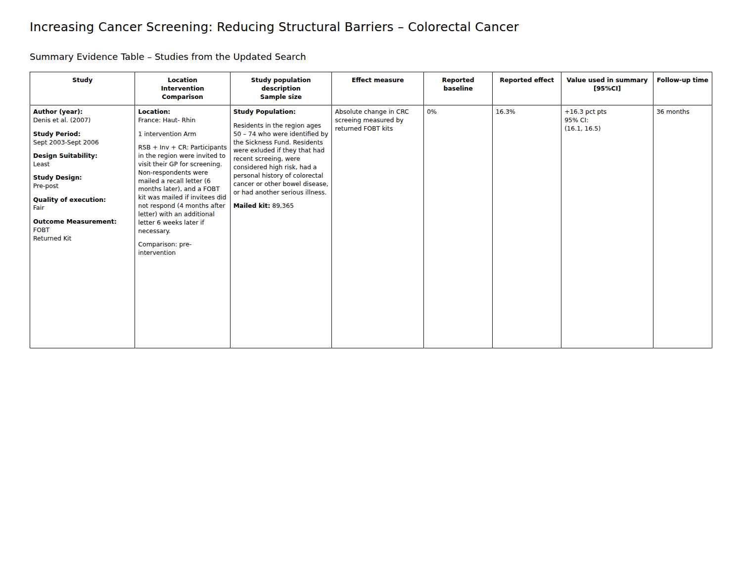Increasing Cancer Screening: Reducing Structural Barriers – Colorectal Cancer
Summary Evidence Table – Studies from the Updated Search
| Study | Location Intervention Comparison | Study population description Sample size | Effect measure | Reported baseline | Reported effect | Value used in summary [95%CI] | Follow-up time |
| --- | --- | --- | --- | --- | --- | --- | --- |
| Author (year): Denis et al. (2007) Study Period: Sept 2003-Sept 2006 Design Suitability: Least Study Design: Pre-post Quality of execution: Fair Outcome Measurement: FOBT Returned Kit | Location: France: Haut- Rhin 1 intervention Arm RSB + Inv + CR: Participants in the region were invited to visit their GP for screening. Non-respondents were mailed a recall letter (6 months later), and a FOBT kit was mailed if invitees did not respond (4 months after letter) with an additional letter 6 weeks later if necessary. Comparison: pre-intervention | Study Population: Residents in the region ages 50 – 74 who were identified by the Sickness Fund. Residents were exluded if they that had recent screeing, were considered high risk, had a personal history of colorectal cancer or other bowel disease, or had another serious illness. Mailed kit: 89,365 | Absolute change in CRC screeing measured by returned FOBT kits | 0% | 16.3% | +16.3 pct pts 95% CI: (16.1, 16.5) | 36 months |